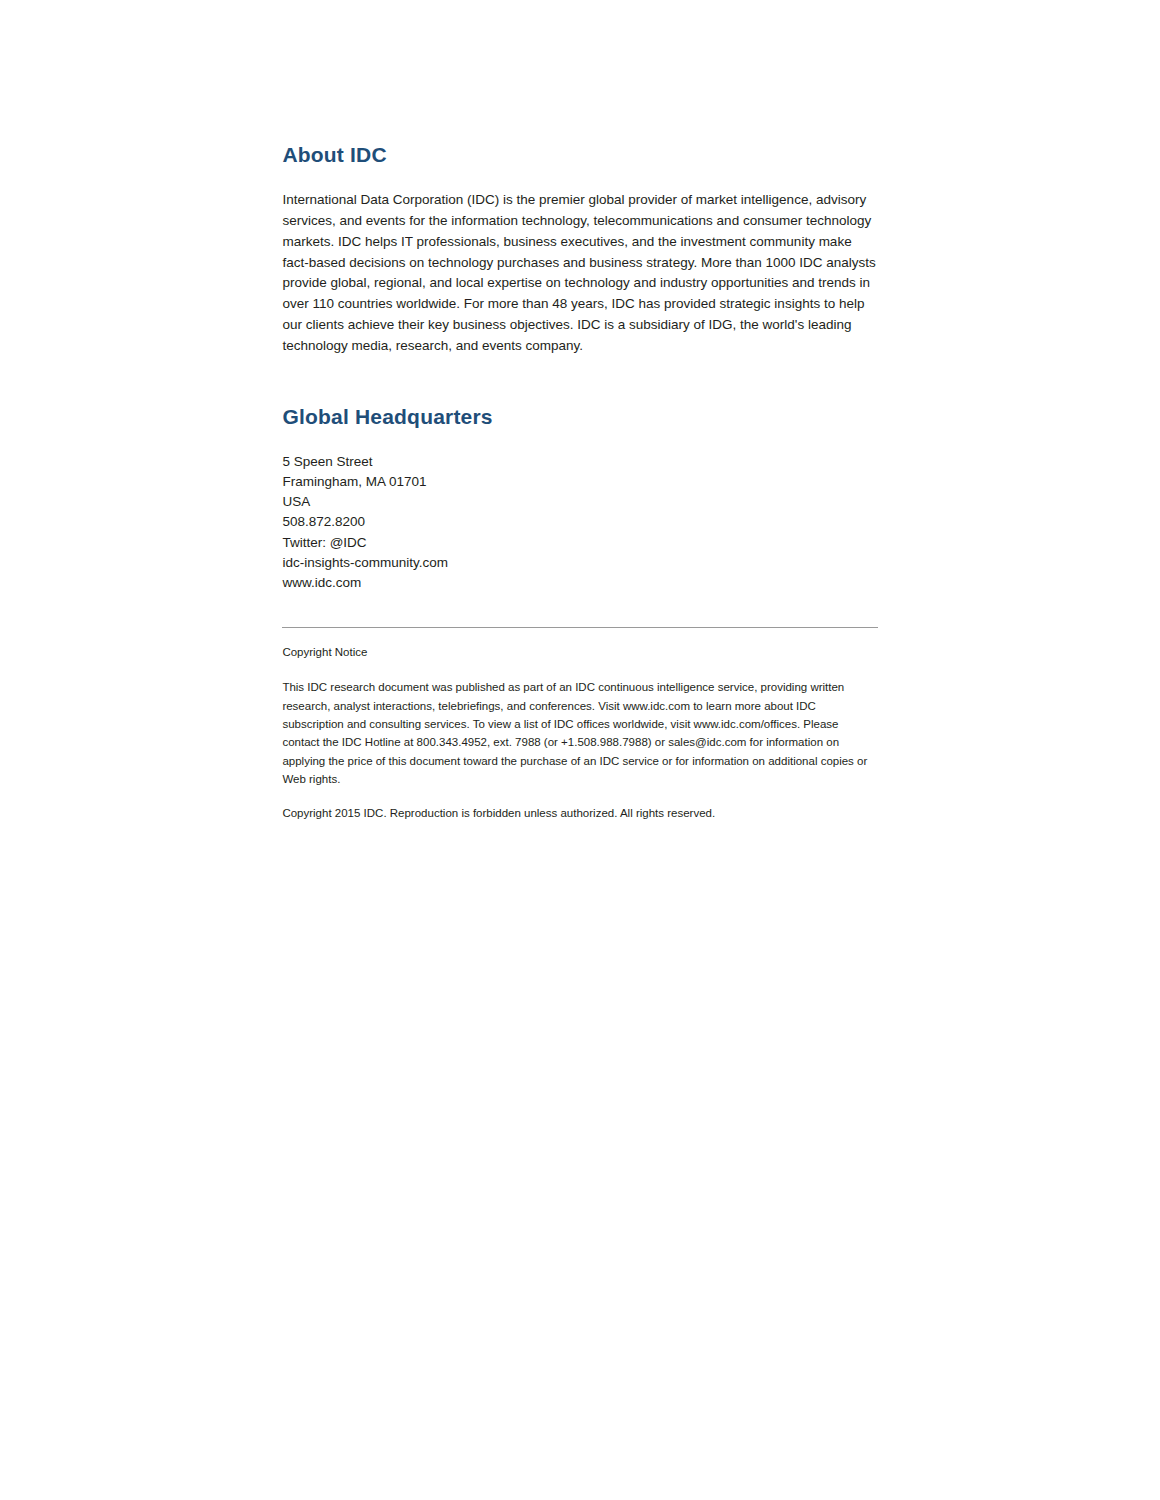About IDC
International Data Corporation (IDC) is the premier global provider of market intelligence, advisory services, and events for the information technology, telecommunications and consumer technology markets. IDC helps IT professionals, business executives, and the investment community make fact-based decisions on technology purchases and business strategy. More than 1000 IDC analysts provide global, regional, and local expertise on technology and industry opportunities and trends in over 110 countries worldwide. For more than 48 years, IDC has provided strategic insights to help our clients achieve their key business objectives. IDC is a subsidiary of IDG, the world's leading technology media, research, and events company.
Global Headquarters
5 Speen Street
Framingham, MA 01701
USA
508.872.8200
Twitter: @IDC
idc-insights-community.com
www.idc.com
Copyright Notice
This IDC research document was published as part of an IDC continuous intelligence service, providing written research, analyst interactions, telebriefings, and conferences. Visit www.idc.com to learn more about IDC subscription and consulting services. To view a list of IDC offices worldwide, visit www.idc.com/offices. Please contact the IDC Hotline at 800.343.4952, ext. 7988 (or +1.508.988.7988) or sales@idc.com for information on applying the price of this document toward the purchase of an IDC service or for information on additional copies or Web rights.
Copyright 2015 IDC. Reproduction is forbidden unless authorized. All rights reserved.